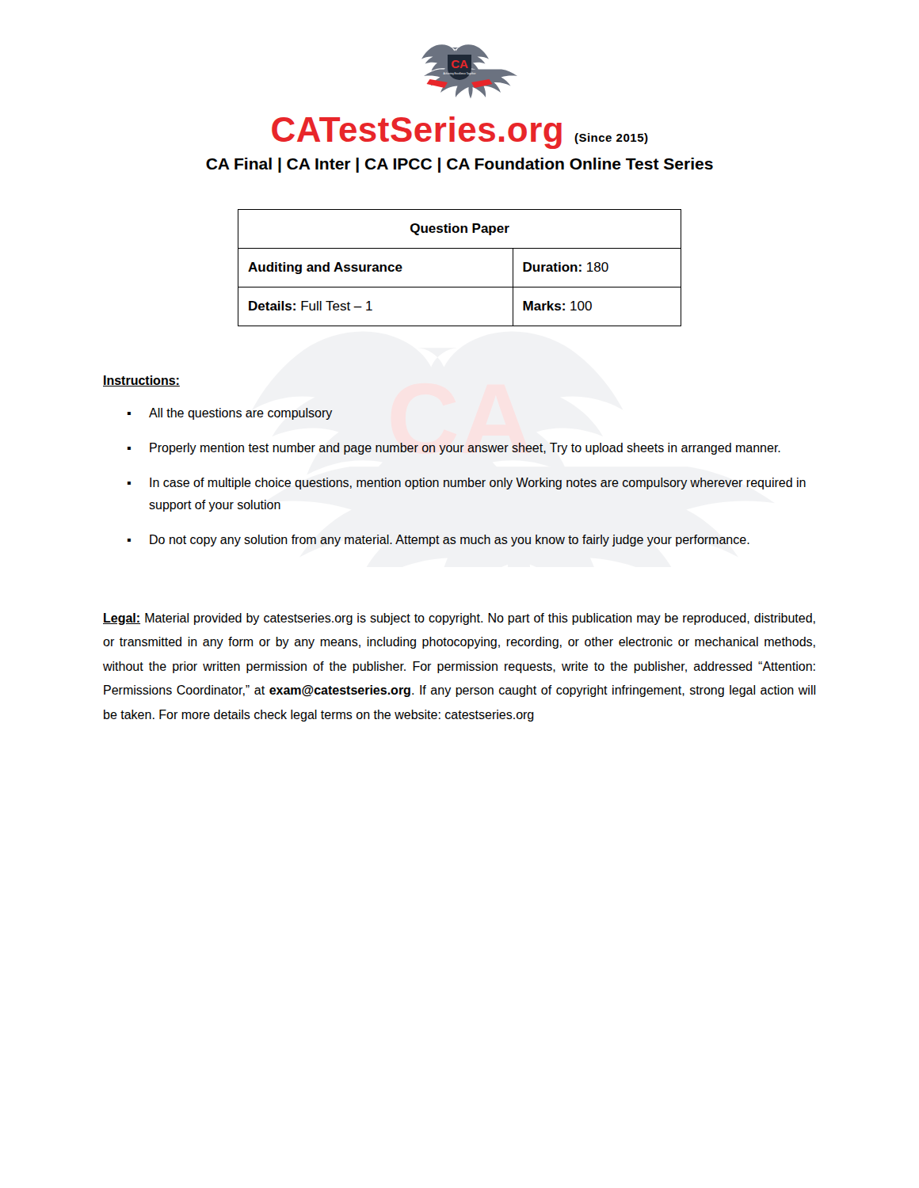CA Achieving Excellence Together
CATestSeries.org (Since 2015)
CA Final | CA Inter | CA IPCC | CA Foundation Online Test Series
CA Achieving Excellence Together
| Question Paper |
| Auditing and Assurance | Duration: 180 |
| Details: Full Test – 1 | Marks: 100 |
Instructions:
All the questions are compulsory
Properly mention test number and page number on your answer sheet, Try to upload sheets in arranged manner.
In case of multiple choice questions, mention option number only Working notes are compulsory wherever required in support of your solution
Do not copy any solution from any material. Attempt as much as you know to fairly judge your performance.
Legal: Material provided by catestseries.org is subject to copyright. No part of this publication may be reproduced, distributed, or transmitted in any form or by any means, including photocopying, recording, or other electronic or mechanical methods, without the prior written permission of the publisher. For permission requests, write to the publisher, addressed “Attention: Permissions Coordinator,” at exam@catestseries.org. If any person caught of copyright infringement, strong legal action will be taken. For more details check legal terms on the website: catestseries.org